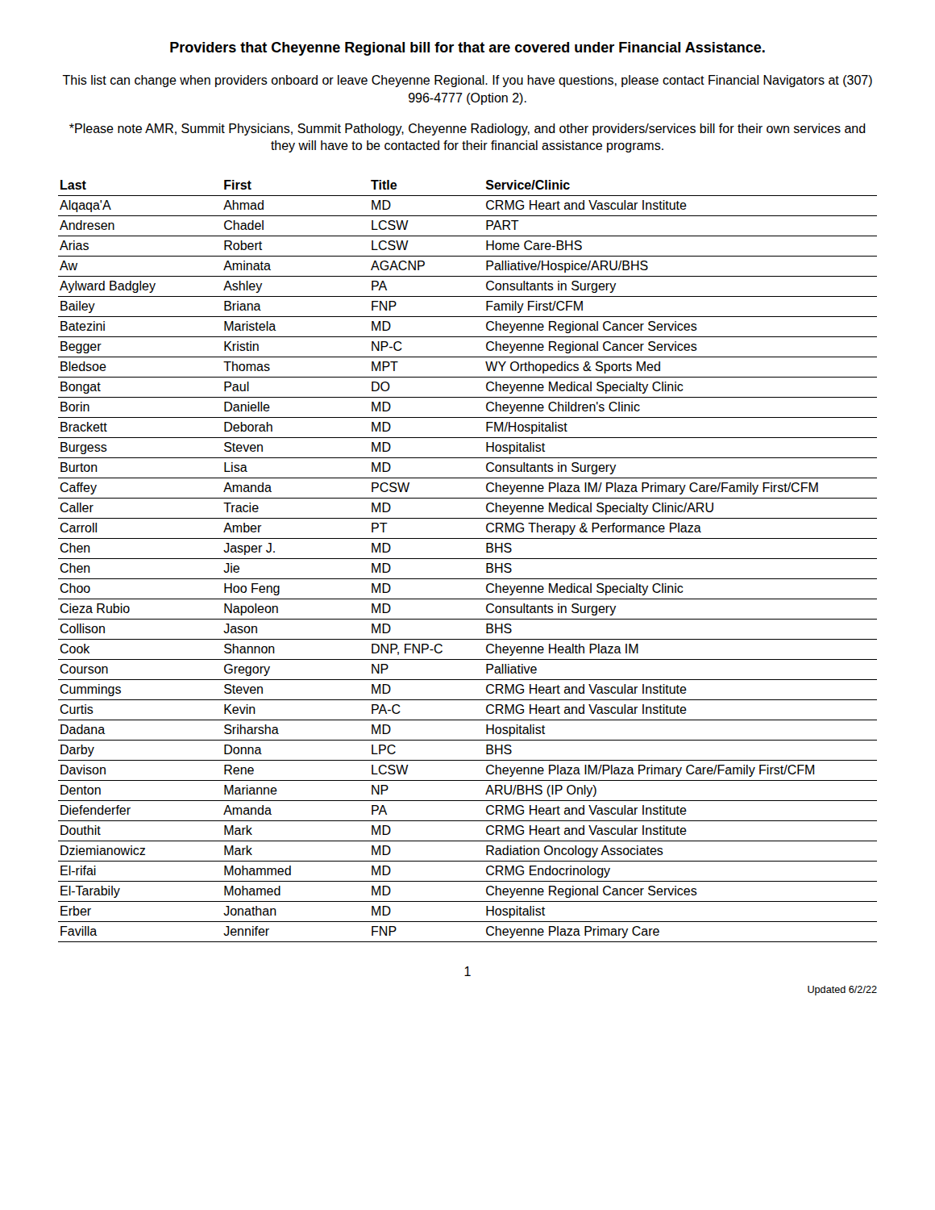Providers that Cheyenne Regional bill for that are covered under Financial Assistance.
This list can change when providers onboard or leave Cheyenne Regional. If you have questions, please contact Financial Navigators at (307) 996-4777 (Option 2).
*Please note AMR, Summit Physicians, Summit Pathology, Cheyenne Radiology, and other providers/services bill for their own services and they will have to be contacted for their financial assistance programs.
| Last | First | Title | Service/Clinic |
| --- | --- | --- | --- |
| Alqaqa'A | Ahmad | MD | CRMG Heart and Vascular Institute |
| Andresen | Chadel | LCSW | PART |
| Arias | Robert | LCSW | Home Care-BHS |
| Aw | Aminata | AGACNP | Palliative/Hospice/ARU/BHS |
| Aylward Badgley | Ashley | PA | Consultants in Surgery |
| Bailey | Briana | FNP | Family First/CFM |
| Batezini | Maristela | MD | Cheyenne Regional Cancer Services |
| Begger | Kristin | NP-C | Cheyenne Regional Cancer Services |
| Bledsoe | Thomas | MPT | WY Orthopedics & Sports Med |
| Bongat | Paul | DO | Cheyenne Medical Specialty Clinic |
| Borin | Danielle | MD | Cheyenne Children's Clinic |
| Brackett | Deborah | MD | FM/Hospitalist |
| Burgess | Steven | MD | Hospitalist |
| Burton | Lisa | MD | Consultants in Surgery |
| Caffey | Amanda | PCSW | Cheyenne Plaza IM/ Plaza Primary Care/Family First/CFM |
| Caller | Tracie | MD | Cheyenne Medical Specialty Clinic/ARU |
| Carroll | Amber | PT | CRMG Therapy & Performance Plaza |
| Chen | Jasper J. | MD | BHS |
| Chen | Jie | MD | BHS |
| Choo | Hoo Feng | MD | Cheyenne Medical Specialty Clinic |
| Cieza Rubio | Napoleon | MD | Consultants in Surgery |
| Collison | Jason | MD | BHS |
| Cook | Shannon | DNP, FNP-C | Cheyenne Health Plaza IM |
| Courson | Gregory | NP | Palliative |
| Cummings | Steven | MD | CRMG Heart and Vascular Institute |
| Curtis | Kevin | PA-C | CRMG Heart and Vascular Institute |
| Dadana | Sriharsha | MD | Hospitalist |
| Darby | Donna | LPC | BHS |
| Davison | Rene | LCSW | Cheyenne Plaza IM/Plaza Primary Care/Family First/CFM |
| Denton | Marianne | NP | ARU/BHS (IP Only) |
| Diefenderfer | Amanda | PA | CRMG Heart and Vascular Institute |
| Douthit | Mark | MD | CRMG Heart and Vascular Institute |
| Dziemianowicz | Mark | MD | Radiation Oncology Associates |
| El-rifai | Mohammed | MD | CRMG Endocrinology |
| El-Tarabily | Mohamed | MD | Cheyenne Regional Cancer Services |
| Erber | Jonathan | MD | Hospitalist |
| Favilla | Jennifer | FNP | Cheyenne Plaza Primary Care |
1
Updated 6/2/22